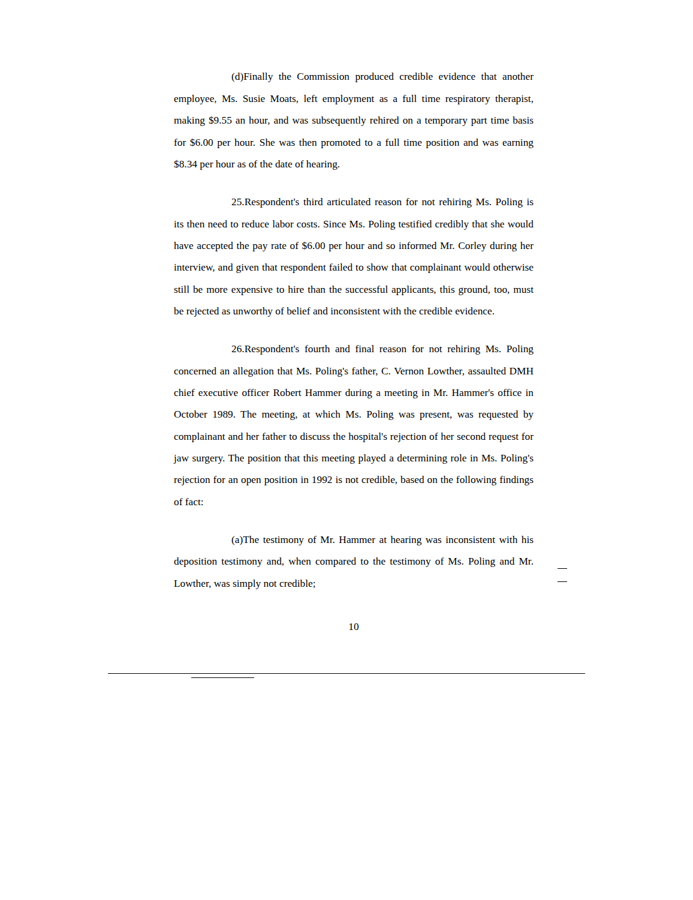(d) Finally the Commission produced credible evidence that another employee, Ms. Susie Moats, left employment as a full time respiratory therapist, making $9.55 an hour, and was subsequently rehired on a temporary part time basis for $6.00 per hour. She was then promoted to a full time position and was earning $8.34 per hour as of the date of hearing.
25. Respondent's third articulated reason for not rehiring Ms. Poling is its then need to reduce labor costs. Since Ms. Poling testified credibly that she would have accepted the pay rate of $6.00 per hour and so informed Mr. Corley during her interview, and given that respondent failed to show that complainant would otherwise still be more expensive to hire than the successful applicants, this ground, too, must be rejected as unworthy of belief and inconsistent with the credible evidence.
26. Respondent's fourth and final reason for not rehiring Ms. Poling concerned an allegation that Ms. Poling's father, C. Vernon Lowther, assaulted DMH chief executive officer Robert Hammer during a meeting in Mr. Hammer's office in October 1989. The meeting, at which Ms. Poling was present, was requested by complainant and her father to discuss the hospital's rejection of her second request for jaw surgery. The position that this meeting played a determining role in Ms. Poling's rejection for an open position in 1992 is not credible, based on the following findings of fact:
(a) The testimony of Mr. Hammer at hearing was inconsistent with his deposition testimony and, when compared to the testimony of Ms. Poling and Mr. Lowther, was simply not credible;
10